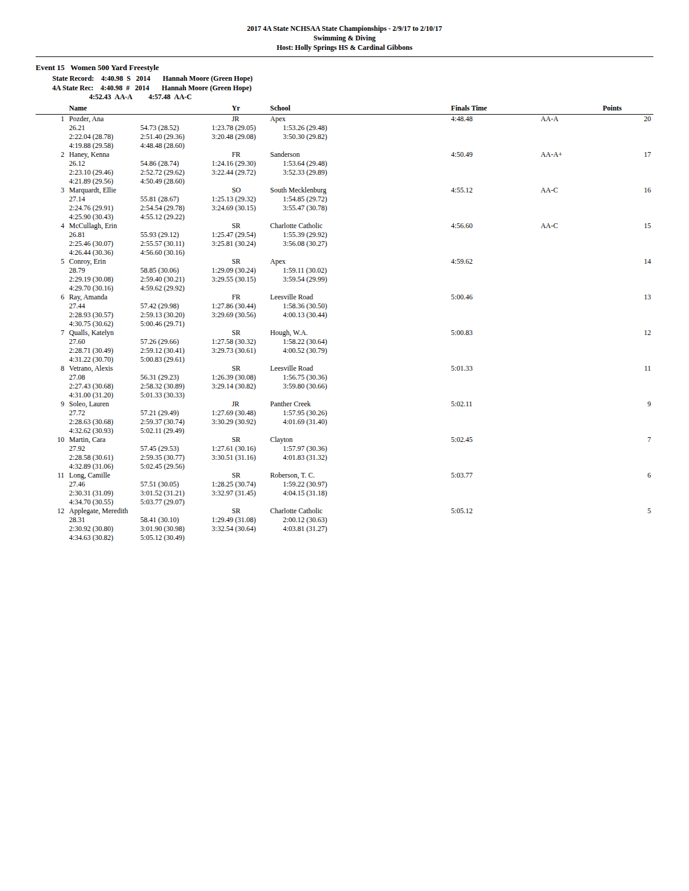2017 4A State NCHSAA State Championships - 2/9/17 to 2/10/17
Swimming & Diving
Host: Holly Springs HS & Cardinal Gibbons
Event 15 Women 500 Yard Freestyle
State Record: 4:40.98 S 2014 Hannah Moore (Green Hope)
4A State Rec: 4:40.98 # 2014 Hannah Moore (Green Hope)
4:52.43 AA-A 4:57.48 AA-C
| | Name | Yr | School | Finals Time | | Points |
| --- | --- | --- | --- | --- | --- | --- |
| 1 | Pozder, Ana | JR | Apex | 4:48.48 | AA-A | 20 |
| | 26.21 54.73 (28.52) 1:23.78 (29.05) 1:53.26 (29.48) |
| | 2:22.04 (28.78) 2:51.40 (29.36) 3:20.48 (29.08) 3:50.30 (29.82) |
| | 4:19.88 (29.58) 4:48.48 (28.60) |
| 2 | Haney, Kenna | FR | Sanderson | 4:50.49 | AA-A+ | 17 |
| | 26.12 54.86 (28.74) 1:24.16 (29.30) 1:53.64 (29.48) |
| | 2:23.10 (29.46) 2:52.72 (29.62) 3:22.44 (29.72) 3:52.33 (29.89) |
| | 4:21.89 (29.56) 4:50.49 (28.60) |
| 3 | Marquardt, Ellie | SO | South Mecklenburg | 4:55.12 | AA-C | 16 |
| | 27.14 55.81 (28.67) 1:25.13 (29.32) 1:54.85 (29.72) |
| | 2:24.76 (29.91) 2:54.54 (29.78) 3:24.69 (30.15) 3:55.47 (30.78) |
| | 4:25.90 (30.43) 4:55.12 (29.22) |
| 4 | McCullagh, Erin | SR | Charlotte Catholic | 4:56.60 | AA-C | 15 |
| | 26.81 55.93 (29.12) 1:25.47 (29.54) 1:55.39 (29.92) |
| | 2:25.46 (30.07) 2:55.57 (30.11) 3:25.81 (30.24) 3:56.08 (30.27) |
| | 4:26.44 (30.36) 4:56.60 (30.16) |
| 5 | Conroy, Erin | SR | Apex | 4:59.62 | | 14 |
| | 28.79 58.85 (30.06) 1:29.09 (30.24) 1:59.11 (30.02) |
| | 2:29.19 (30.08) 2:59.40 (30.21) 3:29.55 (30.15) 3:59.54 (29.99) |
| | 4:29.70 (30.16) 4:59.62 (29.92) |
| 6 | Ray, Amanda | FR | Leesville Road | 5:00.46 | | 13 |
| | 27.44 57.42 (29.98) 1:27.86 (30.44) 1:58.36 (30.50) |
| | 2:28.93 (30.57) 2:59.13 (30.20) 3:29.69 (30.56) 4:00.13 (30.44) |
| | 4:30.75 (30.62) 5:00.46 (29.71) |
| 7 | Qualls, Katelyn | SR | Hough, W.A. | 5:00.83 | | 12 |
| | 27.60 57.26 (29.66) 1:27.58 (30.32) 1:58.22 (30.64) |
| | 2:28.71 (30.49) 2:59.12 (30.41) 3:29.73 (30.61) 4:00.52 (30.79) |
| | 4:31.22 (30.70) 5:00.83 (29.61) |
| 8 | Vetrano, Alexis | SR | Leesville Road | 5:01.33 | | 11 |
| | 27.08 56.31 (29.23) 1:26.39 (30.08) 1:56.75 (30.36) |
| | 2:27.43 (30.68) 2:58.32 (30.89) 3:29.14 (30.82) 3:59.80 (30.66) |
| | 4:31.00 (31.20) 5:01.33 (30.33) |
| 9 | Soleo, Lauren | JR | Panther Creek | 5:02.11 | | 9 |
| | 27.72 57.21 (29.49) 1:27.69 (30.48) 1:57.95 (30.26) |
| | 2:28.63 (30.68) 2:59.37 (30.74) 3:30.29 (30.92) 4:01.69 (31.40) |
| | 4:32.62 (30.93) 5:02.11 (29.49) |
| 10 | Martin, Cara | SR | Clayton | 5:02.45 | | 7 |
| | 27.92 57.45 (29.53) 1:27.61 (30.16) 1:57.97 (30.36) |
| | 2:28.58 (30.61) 2:59.35 (30.77) 3:30.51 (31.16) 4:01.83 (31.32) |
| | 4:32.89 (31.06) 5:02.45 (29.56) |
| 11 | Long, Camille | SR | Roberson, T. C. | 5:03.77 | | 6 |
| | 27.46 57.51 (30.05) 1:28.25 (30.74) 1:59.22 (30.97) |
| | 2:30.31 (31.09) 3:01.52 (31.21) 3:32.97 (31.45) 4:04.15 (31.18) |
| | 4:34.70 (30.55) 5:03.77 (29.07) |
| 12 | Applegate, Meredith | SR | Charlotte Catholic | 5:05.12 | | 5 |
| | 28.31 58.41 (30.10) 1:29.49 (31.08) 2:00.12 (30.63) |
| | 2:30.92 (30.80) 3:01.90 (30.98) 3:32.54 (30.64) 4:03.81 (31.27) |
| | 4:34.63 (30.82) 5:05.12 (30.49) |